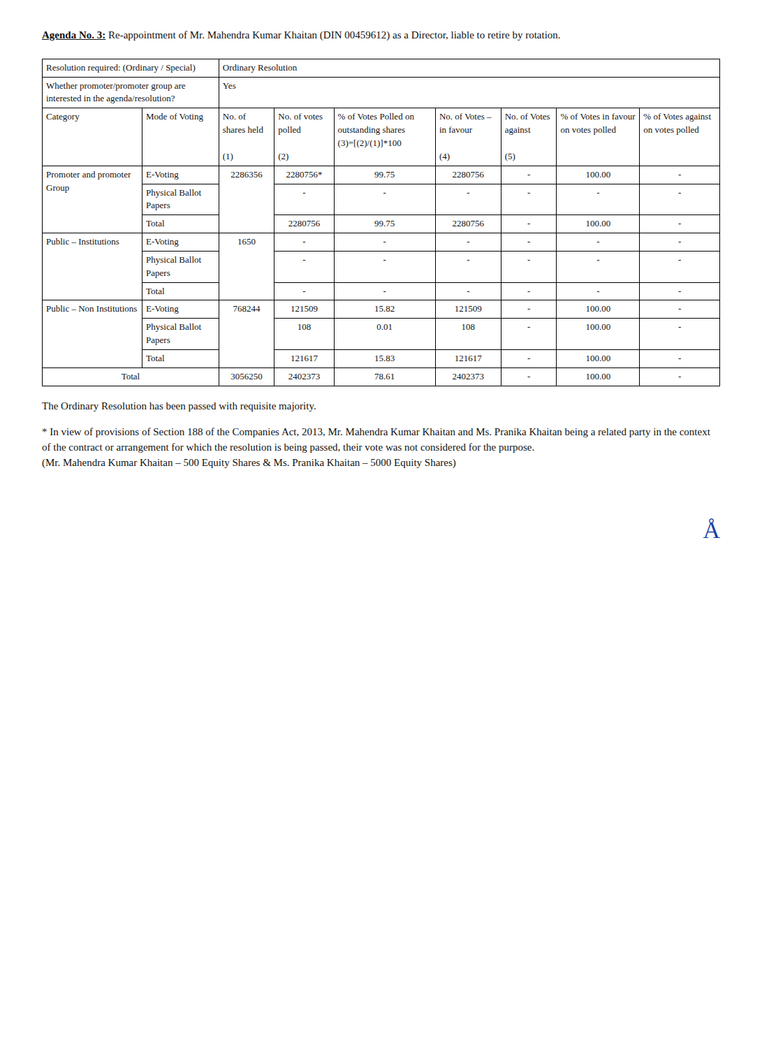Agenda No. 3: Re-appointment of Mr. Mahendra Kumar Khaitan (DIN 00459612) as a Director, liable to retire by rotation.
| Resolution required: (Ordinary / Special) | Ordinary Resolution |
| --- | --- |
| Whether promoter/promoter group are interested in the agenda/resolution? | Yes |
| Category | Mode of Voting | No. of shares held (1) | No. of votes polled (2) | % of Votes Polled on outstanding shares (3)=[(2)/(1)]*100 | No. of Votes – in favour (4) | No. of Votes against (5) | % of Votes in favour on votes polled | % of Votes against on votes polled |
| Promoter and promoter Group | E-Voting | 2286356 | 2280756* | 99.75 | 2280756 | - | 100.00 | - |
| Physical Ballot Papers | - | - | - | - | - | - |
| Total | 2280756 | 99.75 | 2280756 | - | 100.00 | - |
| Public – Institutions | E-Voting | 1650 | - | - | - | - | - | - |
| Physical Ballot Papers | - | - | - | - | - | - |
| Total | - | - | - | - | - | - |
| Public – Non Institutions | E-Voting | 768244 | 121509 | 15.82 | 121509 | - | 100.00 | - |
| Physical Ballot Papers | 108 | 0.01 | 108 | - | 100.00 | - |
| Total | 121617 | 15.83 | 121617 | - | 100.00 | - |
| Total | 3056250 | 2402373 | 78.61 | 2402373 | - | 100.00 | - |
The Ordinary Resolution has been passed with requisite majority.
* In view of provisions of Section 188 of the Companies Act, 2013, Mr. Mahendra Kumar Khaitan and Ms. Pranika Khaitan being a related party in the context of the contract or arrangement for which the resolution is being passed, their vote was not considered for the purpose.
(Mr. Mahendra Kumar Khaitan – 500 Equity Shares & Ms. Pranika Khaitan – 5000 Equity Shares)
Å